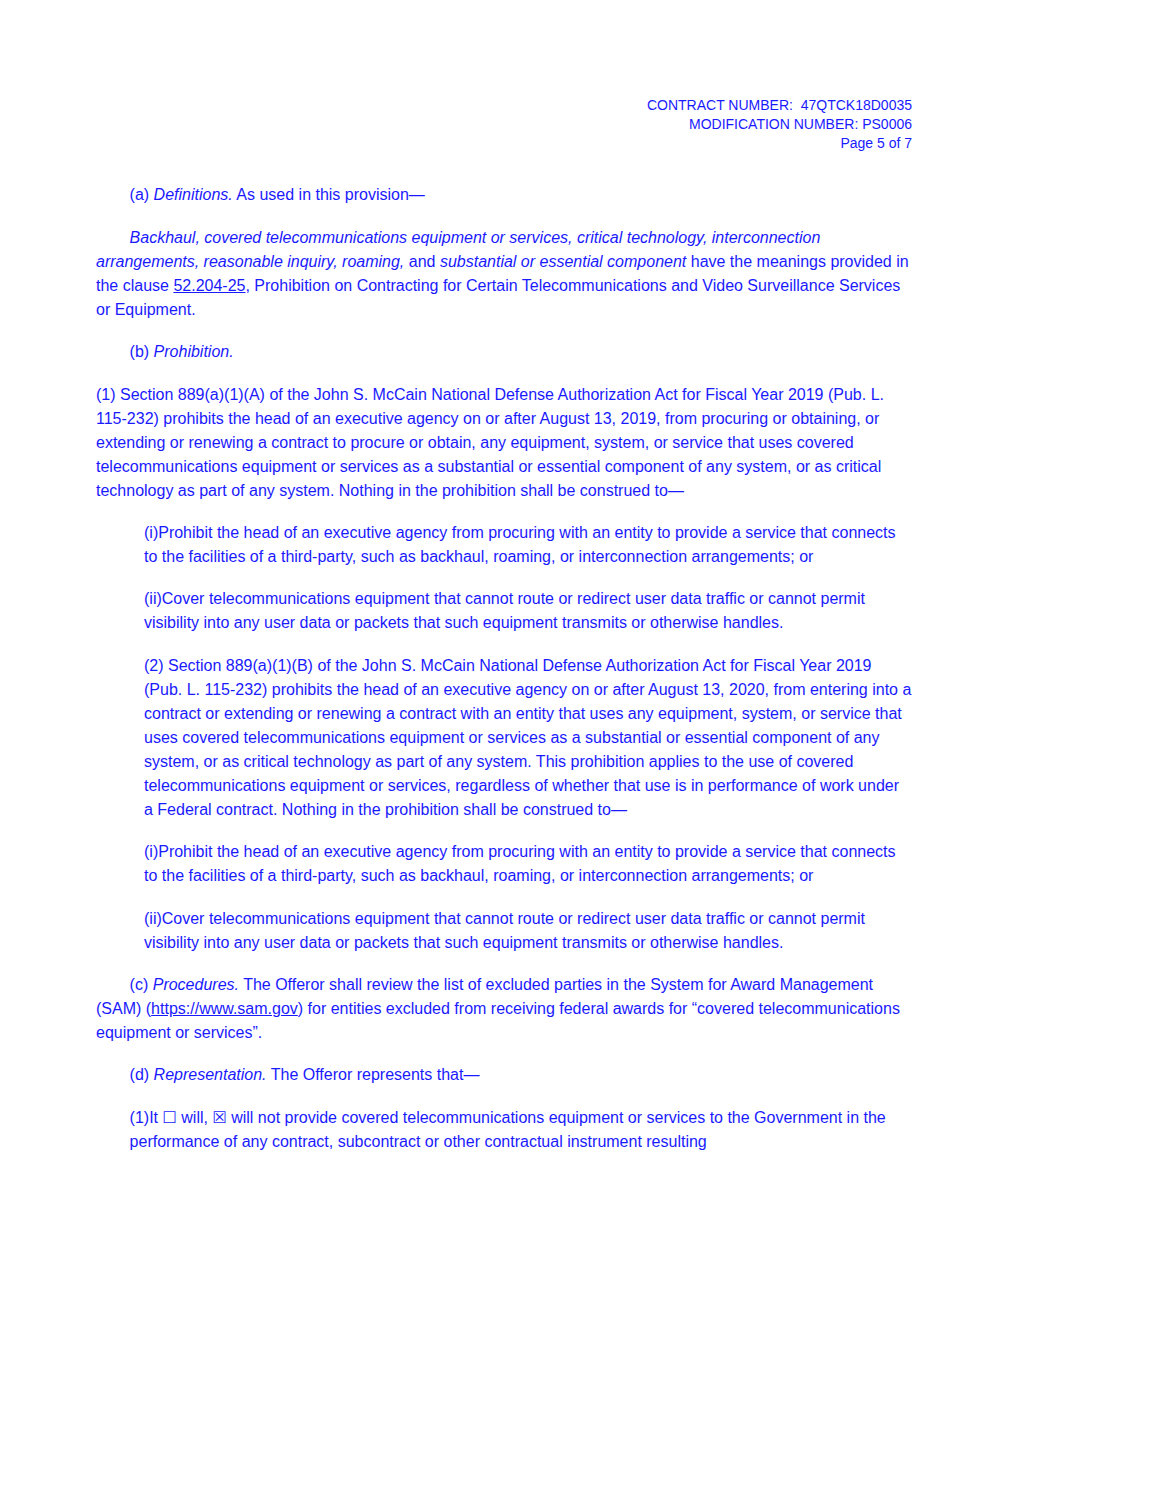CONTRACT NUMBER: 47QTCK18D0035
MODIFICATION NUMBER: PS0006
Page 5 of 7
(a) Definitions. As used in this provision—
Backhaul, covered telecommunications equipment or services, critical technology, interconnection arrangements, reasonable inquiry, roaming, and substantial or essential component have the meanings provided in the clause 52.204-25, Prohibition on Contracting for Certain Telecommunications and Video Surveillance Services or Equipment.
(b) Prohibition.
(1) Section 889(a)(1)(A) of the John S. McCain National Defense Authorization Act for Fiscal Year 2019 (Pub. L. 115-232) prohibits the head of an executive agency on or after August 13, 2019, from procuring or obtaining, or extending or renewing a contract to procure or obtain, any equipment, system, or service that uses covered telecommunications equipment or services as a substantial or essential component of any system, or as critical technology as part of any system. Nothing in the prohibition shall be construed to—
(i)Prohibit the head of an executive agency from procuring with an entity to provide a service that connects to the facilities of a third-party, such as backhaul, roaming, or interconnection arrangements; or
(ii)Cover telecommunications equipment that cannot route or redirect user data traffic or cannot permit visibility into any user data or packets that such equipment transmits or otherwise handles.
(2) Section 889(a)(1)(B) of the John S. McCain National Defense Authorization Act for Fiscal Year 2019 (Pub. L. 115-232) prohibits the head of an executive agency on or after August 13, 2020, from entering into a contract or extending or renewing a contract with an entity that uses any equipment, system, or service that uses covered telecommunications equipment or services as a substantial or essential component of any system, or as critical technology as part of any system. This prohibition applies to the use of covered telecommunications equipment or services, regardless of whether that use is in performance of work under a Federal contract. Nothing in the prohibition shall be construed to—
(i)Prohibit the head of an executive agency from procuring with an entity to provide a service that connects to the facilities of a third-party, such as backhaul, roaming, or interconnection arrangements; or
(ii)Cover telecommunications equipment that cannot route or redirect user data traffic or cannot permit visibility into any user data or packets that such equipment transmits or otherwise handles.
(c) Procedures. The Offeror shall review the list of excluded parties in the System for Award Management (SAM) (https://www.sam.gov) for entities excluded from receiving federal awards for “covered telecommunications equipment or services”.
(d) Representation. The Offeror represents that—
(1)It ☐ will, ☒ will not provide covered telecommunications equipment or services to the Government in the performance of any contract, subcontract or other contractual instrument resulting